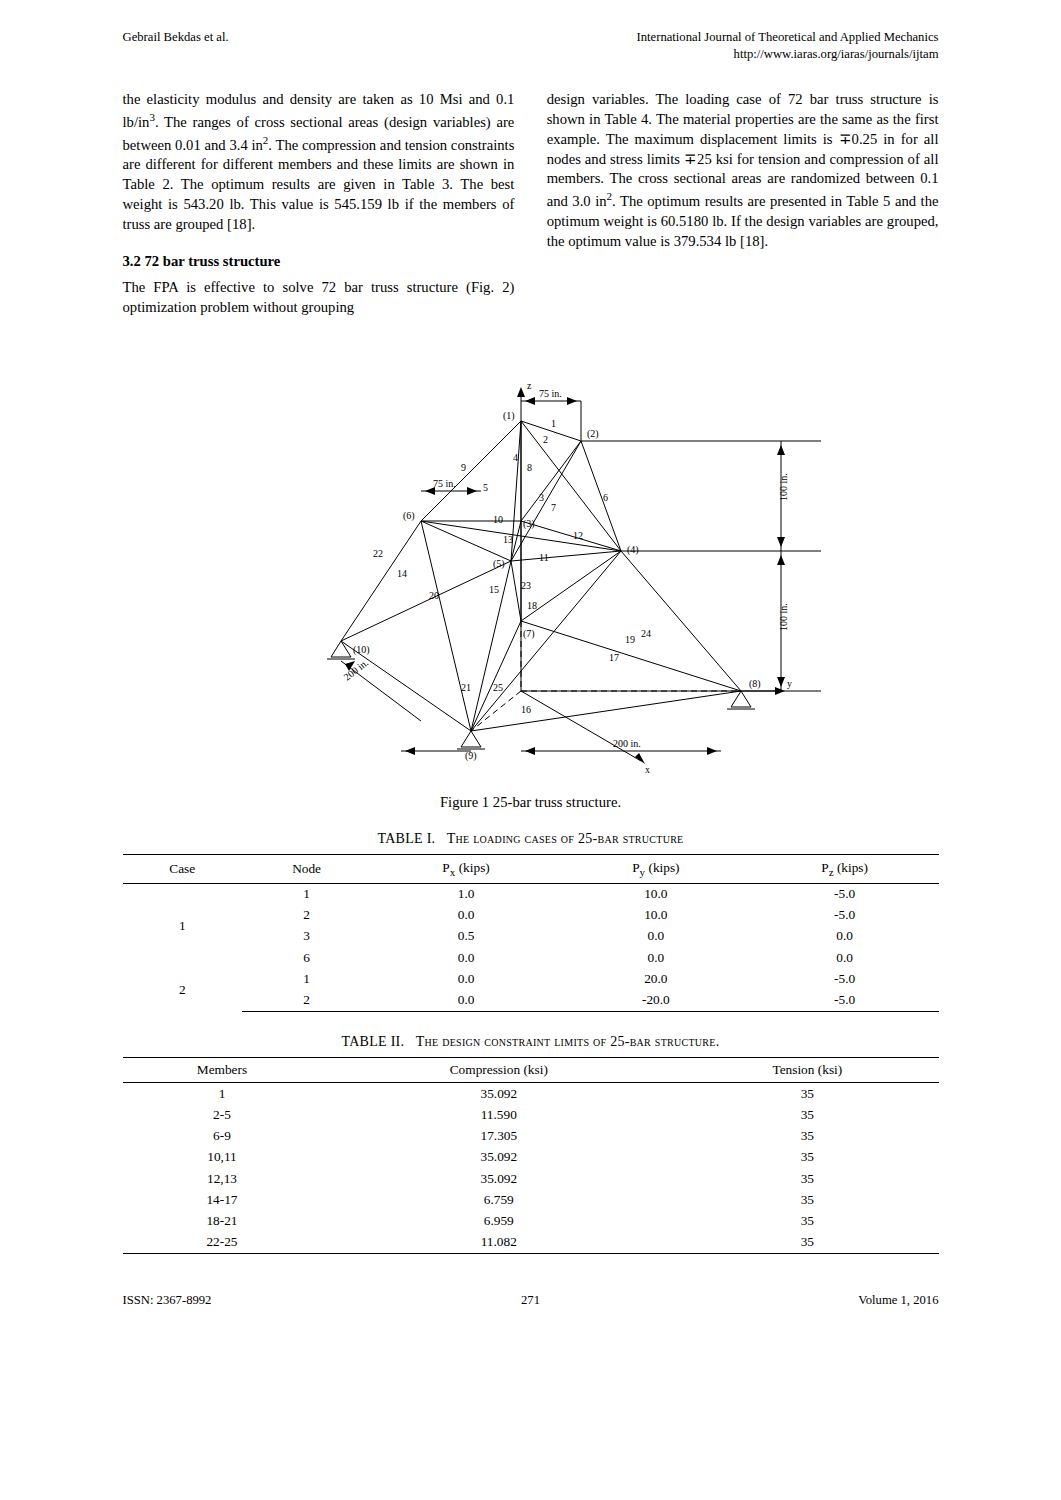Gebrail Bekdas et al.
International Journal of Theoretical and Applied Mechanics
http://www.iaras.org/iaras/journals/ijtam
the elasticity modulus and density are taken as 10 Msi and 0.1 lb/in3. The ranges of cross sectional areas (design variables) are between 0.01 and 3.4 in2. The compression and tension constraints are different for different members and these limits are shown in Table 2. The optimum results are given in Table 3. The best weight is 543.20 lb. This value is 545.159 lb if the members of truss are grouped [18].
3.2 72 bar truss structure
The FPA is effective to solve 72 bar truss structure (Fig. 2) optimization problem without grouping
design variables. The loading case of 72 bar truss structure is shown in Table 4. The material properties are the same as the first example. The maximum displacement limits is ∓0.25 in for all nodes and stress limits ∓25 ksi for tension and compression of all members. The cross sectional areas are randomized between 0.1 and 3.0 in2. The optimum results are presented in Table 5 and the optimum weight is 60.5180 lb. If the design variables are grouped, the optimum value is 379.534 lb [18].
nodes coordinates: (1) 300,60 (2) 360,80 (3) 300,160 (4) 400,190 (5) 290,200 (6) 200,160 (7) 300,260 (8) 520,330 (9) 250,370 (10) 120,280 (1) (2) (3) (4) (5) (6) (7) (8) (9) (10) 1 2 3 4 5 6 7 8 9 10 11 12 13 14 15 16 17 18 19 20 21 22 23 24 25 75 in. 75 in. 100 in. 100 in. 200 in. 200 in. z y x
Figure 1 25-bar truss structure.
TABLE I. The loading cases of 25-bar structure
| Case | Node | P x (kips) | P y (kips) | P z (kips) |
| --- | --- | --- | --- | --- |
| 1 | 1 | 1.0 | 10.0 | -5.0 |
| 2 | 0.0 | 10.0 | -5.0 |
| 3 | 0.5 | 0.0 | 0.0 |
| 6 | 0.0 | 0.0 | 0.0 |
| 2 | 1 | 0.0 | 20.0 | -5.0 |
| 2 | 0.0 | -20.0 | -5.0 |
TABLE II. The design constraint limits of 25-bar structure.
| Members | Compression (ksi) | Tension (ksi) |
| --- | --- | --- |
| 1 | 35.092 | 35 |
| 2-5 | 11.590 | 35 |
| 6-9 | 17.305 | 35 |
| 10,11 | 35.092 | 35 |
| 12,13 | 35.092 | 35 |
| 14-17 | 6.759 | 35 |
| 18-21 | 6.959 | 35 |
| 22-25 | 11.082 | 35 |
ISSN: 2367-8992 271 Volume 1, 2016